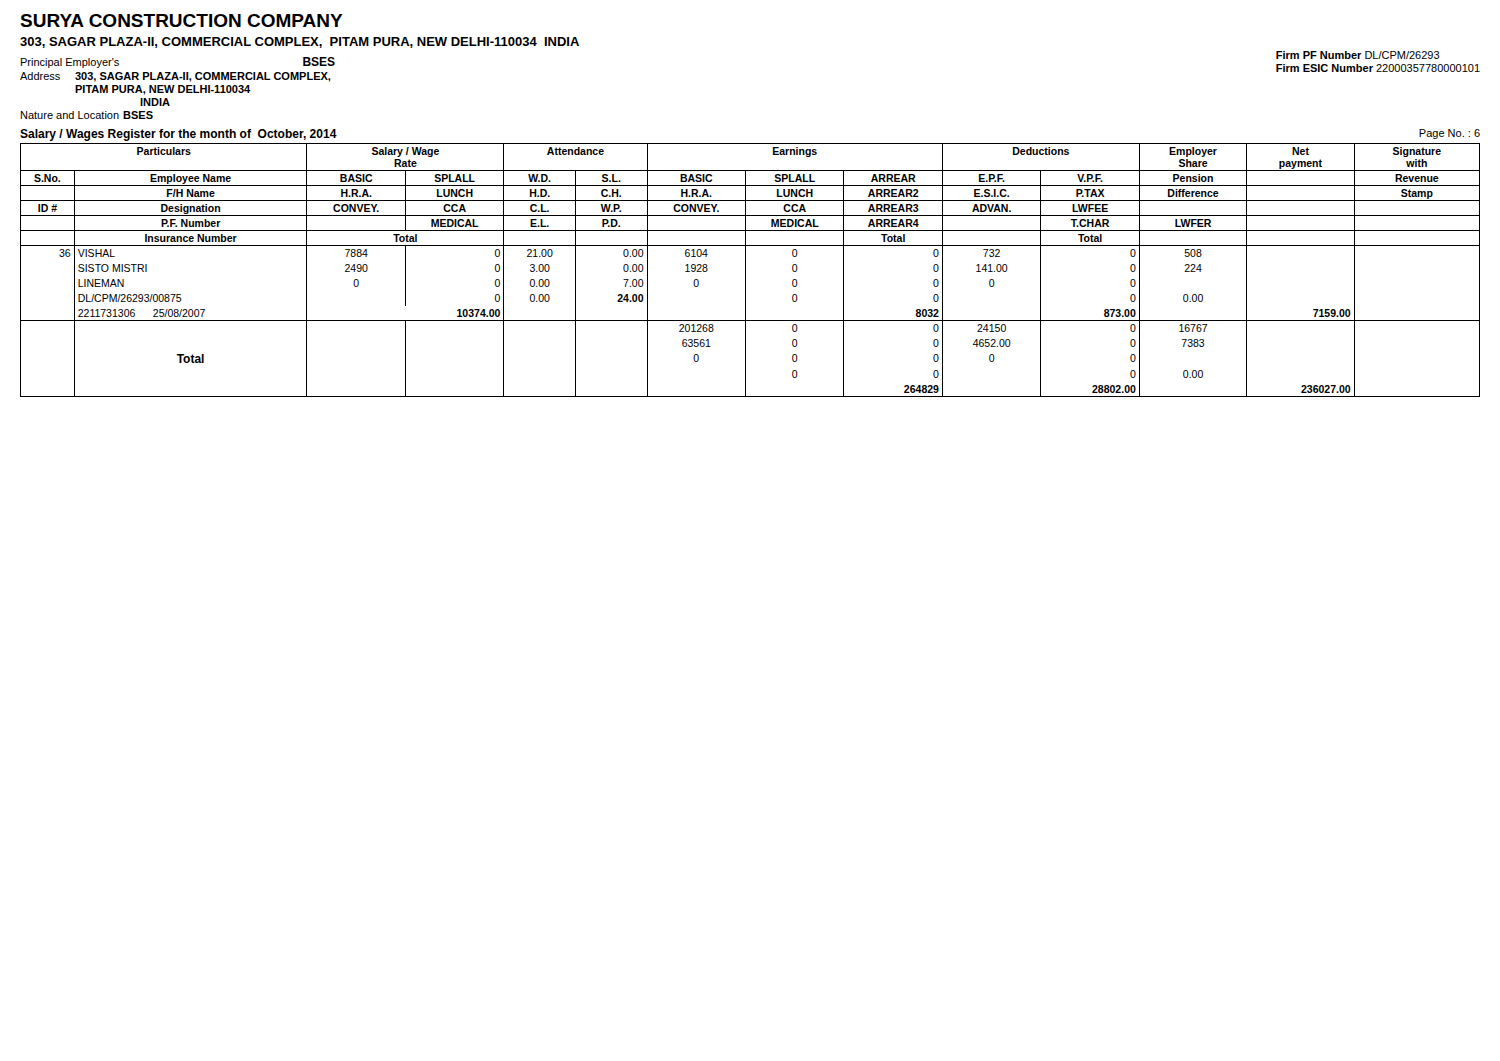SURYA CONSTRUCTION COMPANY
303, SAGAR PLAZA-II, COMMERCIAL COMPLEX, PITAM PURA, NEW DELHI-110034 INDIA
Principal Employer's BSES
Address 303, SAGAR PLAZA-II, COMMERCIAL COMPLEX,
PITAM PURA, NEW DELHI-110034
INDIA
Nature and Location BSES
Firm PF Number DL/CPM/26293
Firm ESIC Number 22000357780000101
Salary / Wages Register for the month of October, 2014 Page No. : 6
| Particulars | Salary / Wage Rate | Attendance | Earnings | Deductions | Employer Share | Net payment | Signature with |
| --- | --- | --- | --- | --- | --- | --- | --- |
| S.No. | Employee Name | BASIC | SPLALL | W.D. | S.L. | BASIC | SPLALL | ARREAR | E.P.F. | V.P.F. | Pension | | Revenue |
| | F/H Name | H.R.A. | LUNCH | H.D. | C.H. | H.R.A. | LUNCH | ARREAR2 | E.S.I.C. | P.TAX | Difference | | Stamp |
| ID # | Designation | CONVEY. | CCA | C.L. | W.P. | CONVEY. | CCA | ARREAR3 | ADVAN. | LWFEE | | | |
| | P.F. Number | | MEDICAL | E.L. | P.D. | | MEDICAL | ARREAR4 | | T.CHAR | LWFER | | |
| | Insurance Number | Total | | | | | Total | | Total | | | |
| 36 | VISHAL | 7884 | 0 | 21.00 | 0.00 | 6104 | 0 | 0 | 732 | 0 | 508 | | |
| | SISTO MISTRI | 2490 | 0 | 3.00 | 0.00 | 1928 | 0 | 0 | 141.00 | 0 | 224 | | |
| | LINEMAN | 0 | 0 | 0.00 | 7.00 | 0 | 0 | 0 | 0 | 0 | | | |
| | DL/CPM/26293/00875 | | 0 | 0.00 | 24.00 | | 0 | 0 | | 0 | 0.00 | | |
| | 2211731306 25/08/2007 | 10374.00 | | | | | 8032 | | 873.00 | | 7159.00 | |
| | | | | | | 201268 | 0 | 0 | 24150 | 0 | 16767 | | |
| | | | | | | 63561 | 0 | 0 | 4652.00 | 0 | 7383 | | |
| | Total | | | | | 0 | 0 | 0 | 0 | 0 | | | |
| | | | | | | | 0 | 0 | | 0 | 0.00 | | |
| | | | | | | | | 264829 | | 28802.00 | | 236027.00 | |